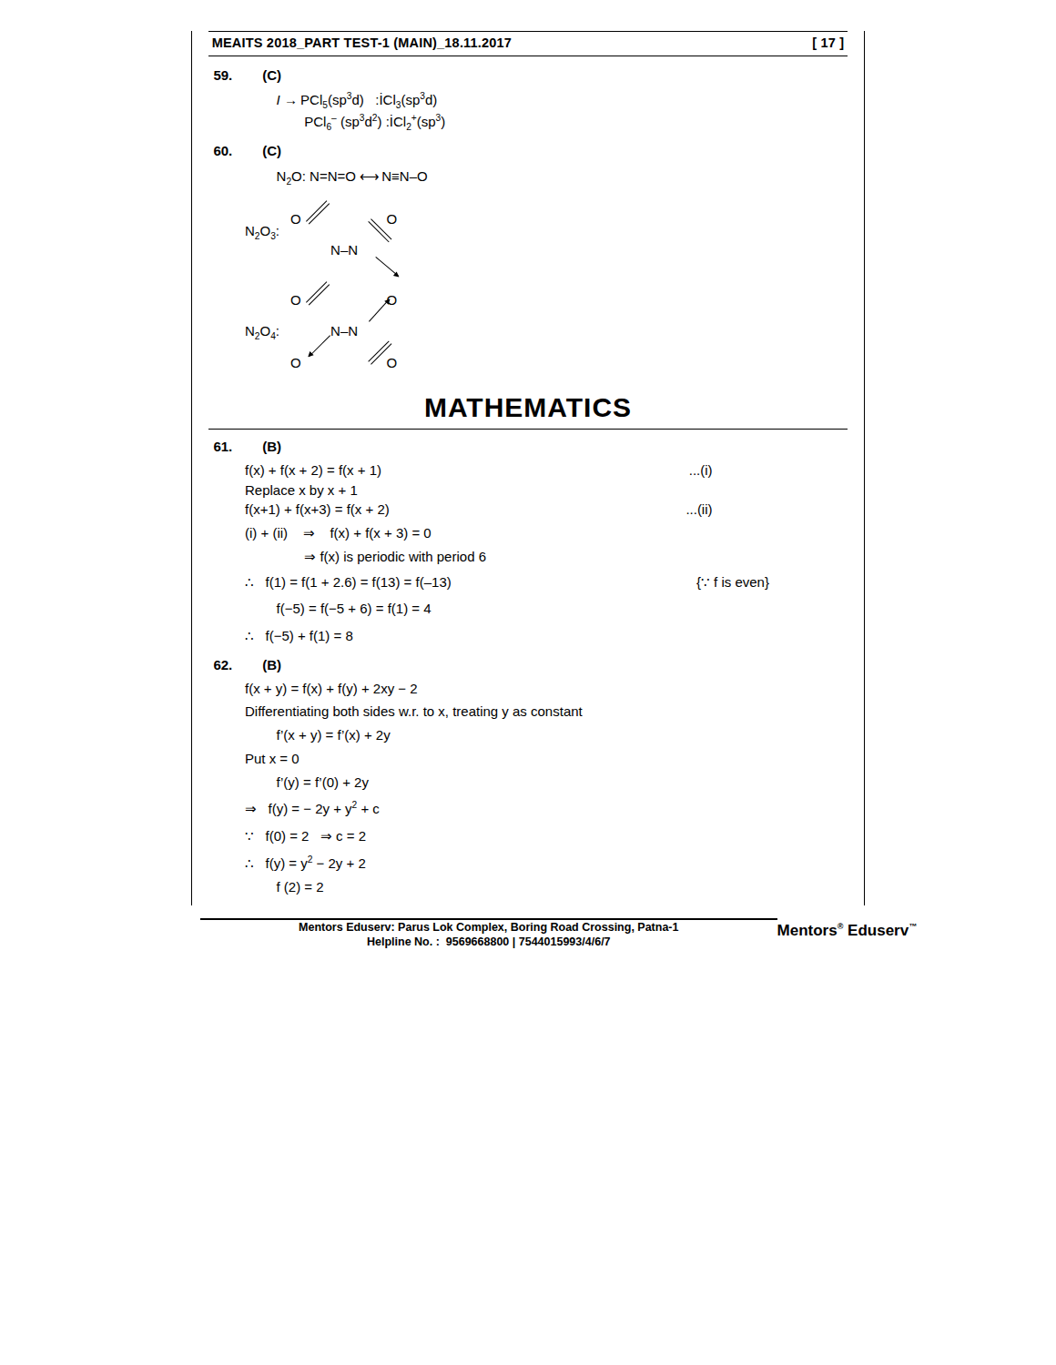MEAITS 2018_PART TEST-1 (MAIN)_18.11.2017 [ 17 ]
59.
(C)
I → PCl5(sp3d) :İCl3(sp3d)
PCl6– (sp3d2) :İCl2+(sp3)
60.
(C)
N2O: N=N=O ⟷ N≡N–O
N2O3: O N–N O
N2O4: O N–N O O O
MATHEMATICS
61.
(B)
f(x) + f(x + 2) = f(x + 1) ...(i)
Replace x by x + 1
f(x+1) + f(x+3) = f(x + 2) ...(ii)
(i) + (ii) ⇒ f(x) + f(x + 3) = 0
⇒ f(x) is periodic with period 6
∴ f(1) = f(1 + 2.6) = f(13) = f(–13) {∵ f is even}
f(−5) = f(−5 + 6) = f(1) = 4
∴ f(−5) + f(1) = 8
62.
(B)
f(x + y) = f(x) + f(y) + 2xy − 2
Differentiating both sides w.r. to x, treating y as constant
f’(x + y) = f’(x) + 2y
Put x = 0
f’(y) = f’(0) + 2y
⇒ f(y) = − 2y + y2 + c
∵ f(0) = 2 ⇒ c = 2
∴ f(y) = y2 − 2y + 2
f (2) = 2
Mentors Eduserv: Parus Lok Complex, Boring Road Crossing, Patna-1
Helpline No. : 9569668800 | 7544015993/4/6/7
Mentors® Eduserv™